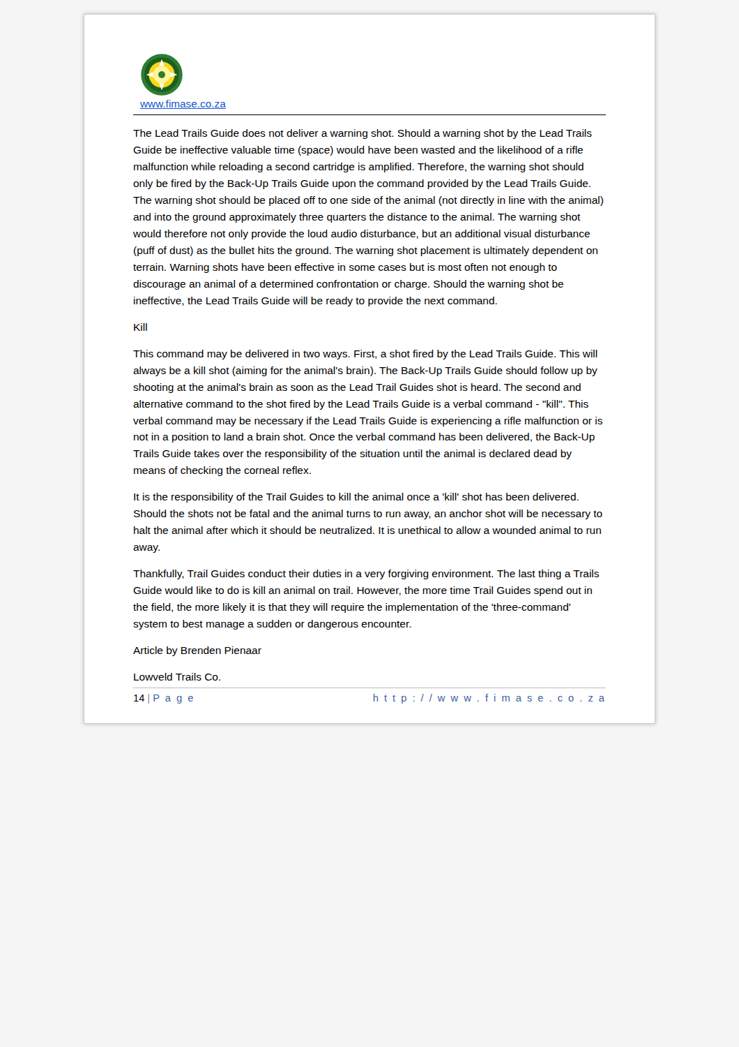www.fimase.co.za
The Lead Trails Guide does not deliver a warning shot. Should a warning shot by the Lead Trails Guide be ineffective valuable time (space) would have been wasted and the likelihood of a rifle malfunction while reloading a second cartridge is amplified. Therefore, the warning shot should only be fired by the Back-Up Trails Guide upon the command provided by the Lead Trails Guide. The warning shot should be placed off to one side of the animal (not directly in line with the animal) and into the ground approximately three quarters the distance to the animal. The warning shot would therefore not only provide the loud audio disturbance, but an additional visual disturbance (puff of dust) as the bullet hits the ground. The warning shot placement is ultimately dependent on terrain. Warning shots have been effective in some cases but is most often not enough to discourage an animal of a determined confrontation or charge. Should the warning shot be ineffective, the Lead Trails Guide will be ready to provide the next command.
Kill
This command may be delivered in two ways. First, a shot fired by the Lead Trails Guide. This will always be a kill shot (aiming for the animal's brain). The Back-Up Trails Guide should follow up by shooting at the animal's brain as soon as the Lead Trail Guides shot is heard. The second and alternative command to the shot fired by the Lead Trails Guide is a verbal command - "kill". This verbal command may be necessary if the Lead Trails Guide is experiencing a rifle malfunction or is not in a position to land a brain shot. Once the verbal command has been delivered, the Back-Up Trails Guide takes over the responsibility of the situation until the animal is declared dead by means of checking the corneal reflex.
It is the responsibility of the Trail Guides to kill the animal once a 'kill' shot has been delivered. Should the shots not be fatal and the animal turns to run away, an anchor shot will be necessary to halt the animal after which it should be neutralized. It is unethical to allow a wounded animal to run away.
Thankfully, Trail Guides conduct their duties in a very forgiving environment. The last thing a Trails Guide would like to do is kill an animal on trail. However, the more time Trail Guides spend out in the field, the more likely it is that they will require the implementation of the 'three-command' system to best manage a sudden or dangerous encounter.
Article by Brenden Pienaar
Lowveld Trails Co.
14|P a g e
h t t p : / / w w w . f i m a s e . c o . z a